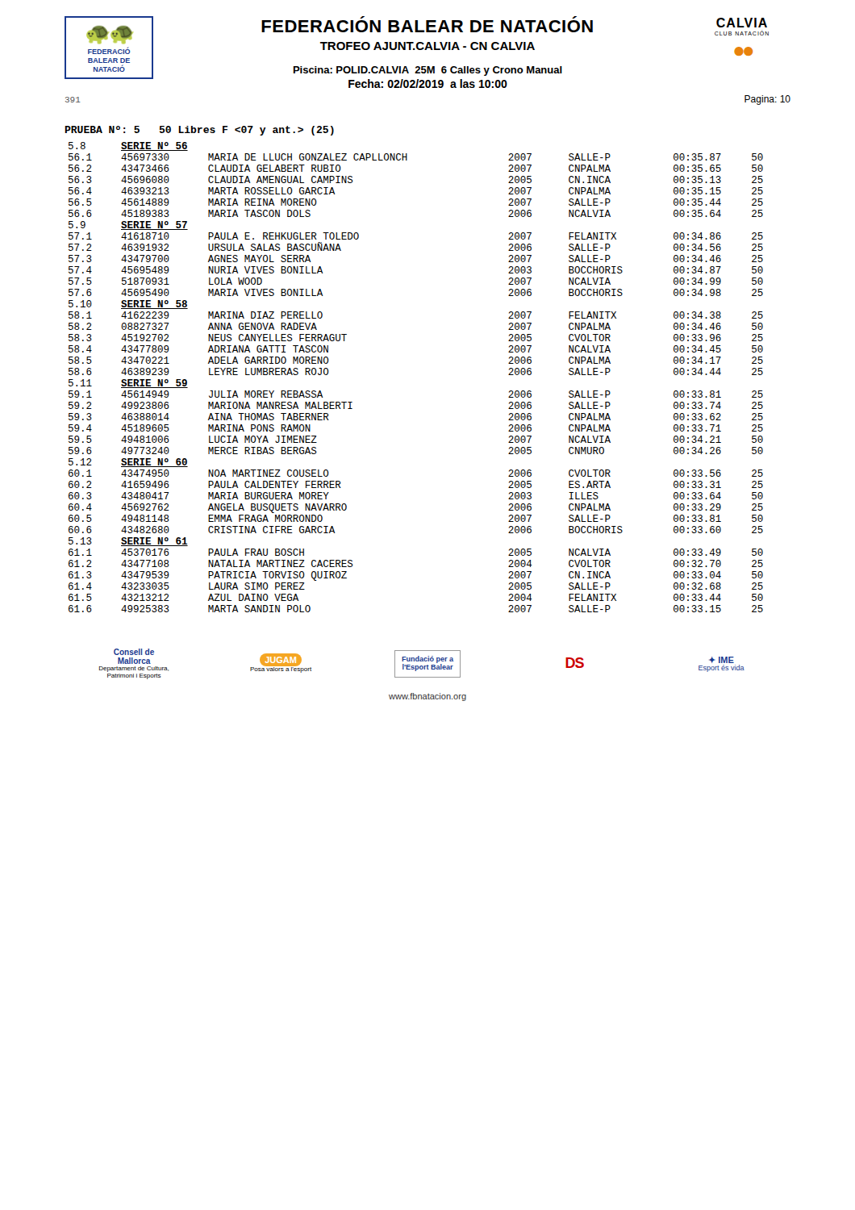🐢🐢
FEDERACIÓ
BALEAR DE
NATACIÓ
CALVIA
CLUB NATACIÓN
●●
FEDERACIÓN BALEAR DE NATACIÓN
TROFEO AJUNT.CALVIA - CN CALVIA
Piscina: POLID.CALVIA 25M 6 Calles y Crono Manual
Fecha: 02/02/2019 a las 10:00
391 Pagina: 10
PRUEBA Nº: 5 50 Libres F <07 y ant.> (25)
| 5.8 | SERIE Nº 56 |
| 56.1 | 45697330 | MARIA DE LLUCH GONZALEZ CAPLLONCH | 2007 | SALLE-P | 00:35.87 | 50 |
| 56.2 | 43473466 | CLAUDIA GELABERT RUBIO | 2007 | CNPALMA | 00:35.65 | 50 |
| 56.3 | 45696080 | CLAUDIA AMENGUAL CAMPINS | 2005 | CN.INCA | 00:35.13 | 25 |
| 56.4 | 46393213 | MARTA ROSSELLO GARCIA | 2007 | CNPALMA | 00:35.15 | 25 |
| 56.5 | 45614889 | MARIA REINA MORENO | 2007 | SALLE-P | 00:35.44 | 25 |
| 56.6 | 45189383 | MARIA TASCON DOLS | 2006 | NCALVIA | 00:35.64 | 25 |
| 5.9 | SERIE Nº 57 |
| 57.1 | 41618710 | PAULA E. REHKUGLER TOLEDO | 2007 | FELANITX | 00:34.86 | 25 |
| 57.2 | 46391932 | URSULA SALAS BASCUÑANA | 2006 | SALLE-P | 00:34.56 | 25 |
| 57.3 | 43479700 | AGNES MAYOL SERRA | 2007 | SALLE-P | 00:34.46 | 25 |
| 57.4 | 45695489 | NURIA VIVES BONILLA | 2003 | BOCCHORIS | 00:34.87 | 50 |
| 57.5 | 51870931 | LOLA WOOD | 2007 | NCALVIA | 00:34.99 | 50 |
| 57.6 | 45695490 | MARIA VIVES BONILLA | 2006 | BOCCHORIS | 00:34.98 | 25 |
| 5.10 | SERIE Nº 58 |
| 58.1 | 41622239 | MARINA DIAZ PERELLO | 2007 | FELANITX | 00:34.38 | 25 |
| 58.2 | 08827327 | ANNA GENOVA RADEVA | 2007 | CNPALMA | 00:34.46 | 50 |
| 58.3 | 45192702 | NEUS CANYELLES FERRAGUT | 2005 | CVOLTOR | 00:33.96 | 25 |
| 58.4 | 43477809 | ADRIANA GATTI TASCON | 2007 | NCALVIA | 00:34.45 | 50 |
| 58.5 | 43470221 | ADELA GARRIDO MORENO | 2006 | CNPALMA | 00:34.17 | 25 |
| 58.6 | 46389239 | LEYRE LUMBRERAS ROJO | 2006 | SALLE-P | 00:34.44 | 25 |
| 5.11 | SERIE Nº 59 |
| 59.1 | 45614949 | JULIA MOREY REBASSA | 2006 | SALLE-P | 00:33.81 | 25 |
| 59.2 | 49923806 | MARIONA MANRESA MALBERTI | 2006 | SALLE-P | 00:33.74 | 25 |
| 59.3 | 46388014 | AINA THOMAS TABERNER | 2006 | CNPALMA | 00:33.62 | 25 |
| 59.4 | 45189605 | MARINA PONS RAMON | 2006 | CNPALMA | 00:33.71 | 25 |
| 59.5 | 49481006 | LUCIA MOYA JIMENEZ | 2007 | NCALVIA | 00:34.21 | 50 |
| 59.6 | 49773240 | MERCE RIBAS BERGAS | 2005 | CNMURO | 00:34.26 | 50 |
| 5.12 | SERIE Nº 60 |
| 60.1 | 43474950 | NOA MARTINEZ COUSELO | 2006 | CVOLTOR | 00:33.56 | 25 |
| 60.2 | 41659496 | PAULA CALDENTEY FERRER | 2005 | ES.ARTA | 00:33.31 | 25 |
| 60.3 | 43480417 | MARIA BURGUERA MOREY | 2003 | ILLES | 00:33.64 | 50 |
| 60.4 | 45692762 | ANGELA BUSQUETS NAVARRO | 2006 | CNPALMA | 00:33.29 | 25 |
| 60.5 | 49481148 | EMMA FRAGA MORRONDO | 2007 | SALLE-P | 00:33.81 | 50 |
| 60.6 | 43482680 | CRISTINA CIFRE GARCIA | 2006 | BOCCHORIS | 00:33.60 | 25 |
| 5.13 | SERIE Nº 61 |
| 61.1 | 45370176 | PAULA FRAU BOSCH | 2005 | NCALVIA | 00:33.49 | 50 |
| 61.2 | 43477108 | NATALIA MARTINEZ CACERES | 2004 | CVOLTOR | 00:32.70 | 25 |
| 61.3 | 43479539 | PATRICIA TORVISO QUIROZ | 2007 | CN.INCA | 00:33.04 | 50 |
| 61.4 | 43233035 | LAURA SIMO PEREZ | 2005 | SALLE-P | 00:32.68 | 25 |
| 61.5 | 43213212 | AZUL DAINO VEGA | 2004 | FELANITX | 00:33.44 | 50 |
| 61.6 | 49925383 | MARTA SANDIN POLO | 2007 | SALLE-P | 00:33.15 | 25 |
Consell de
Mallorca
Departament de Cultura,
Patrimoni i Esports
JUGAM
Posa valors a l'esport
Fundació per a
l'Esport Balear
DS
✦ IME
Esport és vida
www.fbnatacion.org